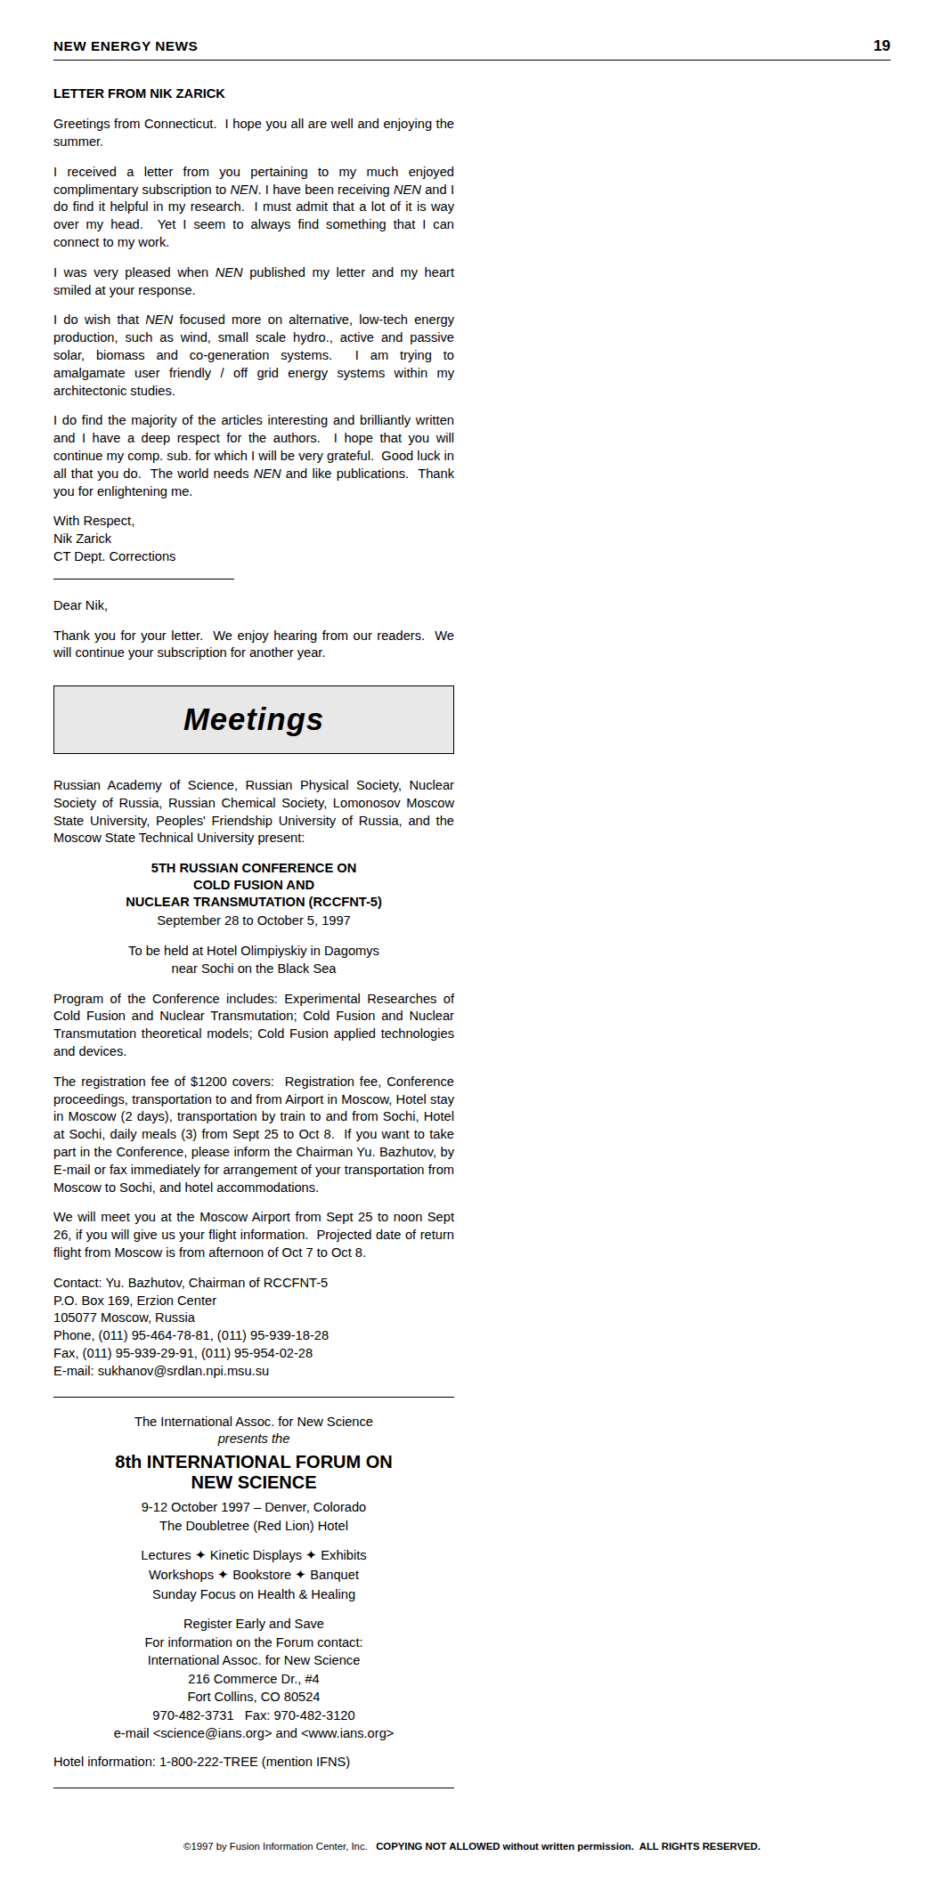NEW ENERGY NEWS 19
Letter from Nik Zarick
Greetings from Connecticut. I hope you all are well and enjoying the summer.
I received a letter from you pertaining to my much enjoyed complimentary subscription to NEN. I have been receiving NEN and I do find it helpful in my research. I must admit that a lot of it is way over my head. Yet I seem to always find something that I can connect to my work.
I was very pleased when NEN published my letter and my heart smiled at your response.
I do wish that NEN focused more on alternative, low-tech energy production, such as wind, small scale hydro., active and passive solar, biomass and co-generation systems. I am trying to amalgamate user friendly / off grid energy systems within my architectonic studies.
I do find the majority of the articles interesting and brilliantly written and I have a deep respect for the authors. I hope that you will continue my comp. sub. for which I will be very grateful. Good luck in all that you do. The world needs NEN and like publications. Thank you for enlightening me.
With Respect,
Nik Zarick
CT Dept. Corrections
Dear Nik,
Thank you for your letter. We enjoy hearing from our readers. We will continue your subscription for another year.
Meetings
Russian Academy of Science, Russian Physical Society, Nuclear Society of Russia, Russian Chemical Society, Lomonosov Moscow State University, Peoples' Friendship University of Russia, and the Moscow State Technical University present:
5TH RUSSIAN CONFERENCE ON
COLD FUSION AND
NUCLEAR TRANSMUTATION (RCCFNT-5)
September 28 to October 5, 1997
To be held at Hotel Olimpiyskiy in Dagomys
near Sochi on the Black Sea
Program of the Conference includes: Experimental Researches of Cold Fusion and Nuclear Transmutation; Cold Fusion and Nuclear Transmutation theoretical models; Cold Fusion applied technologies and devices.
The registration fee of $1200 covers: Registration fee, Conference proceedings, transportation to and from Airport in Moscow, Hotel stay in Moscow (2 days), transportation by train to and from Sochi, Hotel at Sochi, daily meals (3) from Sept 25 to Oct 8. If you want to take part in the Conference, please inform the Chairman Yu. Bazhutov, by E-mail or fax immediately for arrangement of your transportation from Moscow to Sochi, and hotel accommodations.
We will meet you at the Moscow Airport from Sept 25 to noon Sept 26, if you will give us your flight information. Projected date of return flight from Moscow is from afternoon of Oct 7 to Oct 8.
Contact: Yu. Bazhutov, Chairman of RCCFNT-5
P.O. Box 169, Erzion Center
105077 Moscow, Russia
Phone, (011) 95-464-78-81, (011) 95-939-18-28
Fax, (011) 95-939-29-91, (011) 95-954-02-28
E-mail: sukhanov@srdlan.npi.msu.su
The International Assoc. for New Science
presents the
8th INTERNATIONAL FORUM ON
NEW SCIENCE
9-12 October 1997 – Denver, Colorado
The Doubletree (Red Lion) Hotel
Lectures ✦ Kinetic Displays ✦ Exhibits
Workshops ✦ Bookstore ✦ Banquet
Sunday Focus on Health & Healing
Register Early and Save
For information on the Forum contact:
International Assoc. for New Science
216 Commerce Dr., #4
Fort Collins, CO 80524
970-482-3731 Fax: 970-482-3120
e-mail <science@ians.org> and <www.ians.org>
Hotel information: 1-800-222-TREE (mention IFNS)
©1997 by Fusion Information Center, Inc. COPYING NOT ALLOWED without written permission. ALL RIGHTS RESERVED.